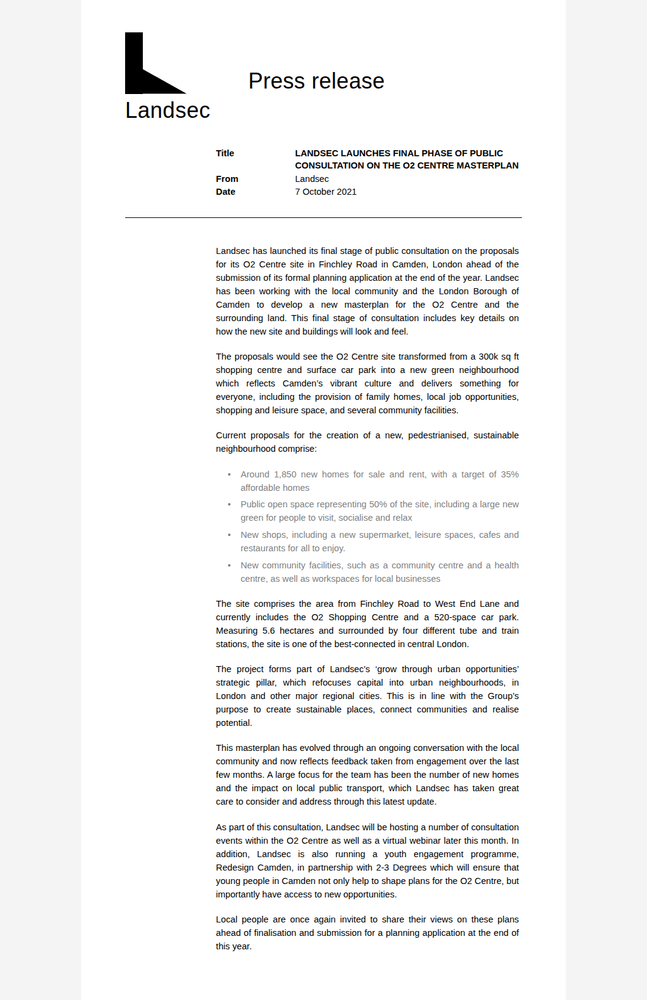Landsec
Press release
| Title | LANDSEC LAUNCHES FINAL PHASE OF PUBLIC CONSULTATION ON THE O2 CENTRE MASTERPLAN |
| From | Landsec |
| Date | 7 October 2021 |
Landsec has launched its final stage of public consultation on the proposals for its O2 Centre site in Finchley Road in Camden, London ahead of the submission of its formal planning application at the end of the year. Landsec has been working with the local community and the London Borough of Camden to develop a new masterplan for the O2 Centre and the surrounding land. This final stage of consultation includes key details on how the new site and buildings will look and feel.
The proposals would see the O2 Centre site transformed from a 300k sq ft shopping centre and surface car park into a new green neighbourhood which reflects Camden’s vibrant culture and delivers something for everyone, including the provision of family homes, local job opportunities, shopping and leisure space, and several community facilities.
Current proposals for the creation of a new, pedestrianised, sustainable neighbourhood comprise:
Around 1,850 new homes for sale and rent, with a target of 35% affordable homes
Public open space representing 50% of the site, including a large new green for people to visit, socialise and relax
New shops, including a new supermarket, leisure spaces, cafes and restaurants for all to enjoy.
New community facilities, such as a community centre and a health centre, as well as workspaces for local businesses
The site comprises the area from Finchley Road to West End Lane and currently includes the O2 Shopping Centre and a 520-space car park. Measuring 5.6 hectares and surrounded by four different tube and train stations, the site is one of the best-connected in central London.
The project forms part of Landsec’s ‘grow through urban opportunities’ strategic pillar, which refocuses capital into urban neighbourhoods, in London and other major regional cities. This is in line with the Group’s purpose to create sustainable places, connect communities and realise potential.
This masterplan has evolved through an ongoing conversation with the local community and now reflects feedback taken from engagement over the last few months. A large focus for the team has been the number of new homes and the impact on local public transport, which Landsec has taken great care to consider and address through this latest update.
As part of this consultation, Landsec will be hosting a number of consultation events within the O2 Centre as well as a virtual webinar later this month. In addition, Landsec is also running a youth engagement programme, Redesign Camden, in partnership with 2-3 Degrees which will ensure that young people in Camden not only help to shape plans for the O2 Centre, but importantly have access to new opportunities.
Local people are once again invited to share their views on these plans ahead of finalisation and submission for a planning application at the end of this year.